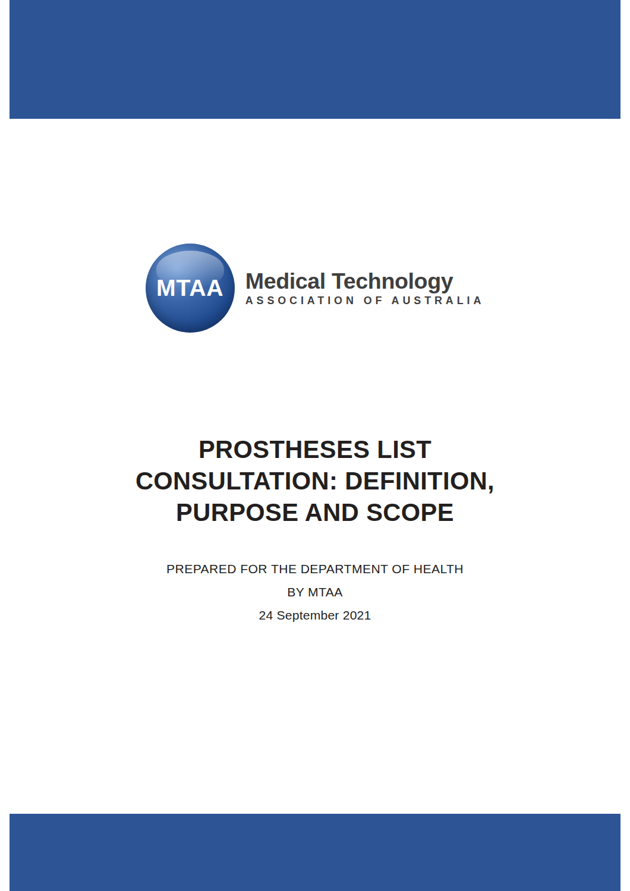MTAA
Medical Technology
ASSOCIATION OF AUSTRALIA
Prostheses List Consultation: Definition, Purpose and Scope
PREPARED FOR THE DEPARTMENT OF HEALTH
BY MTAA
24 September 2021